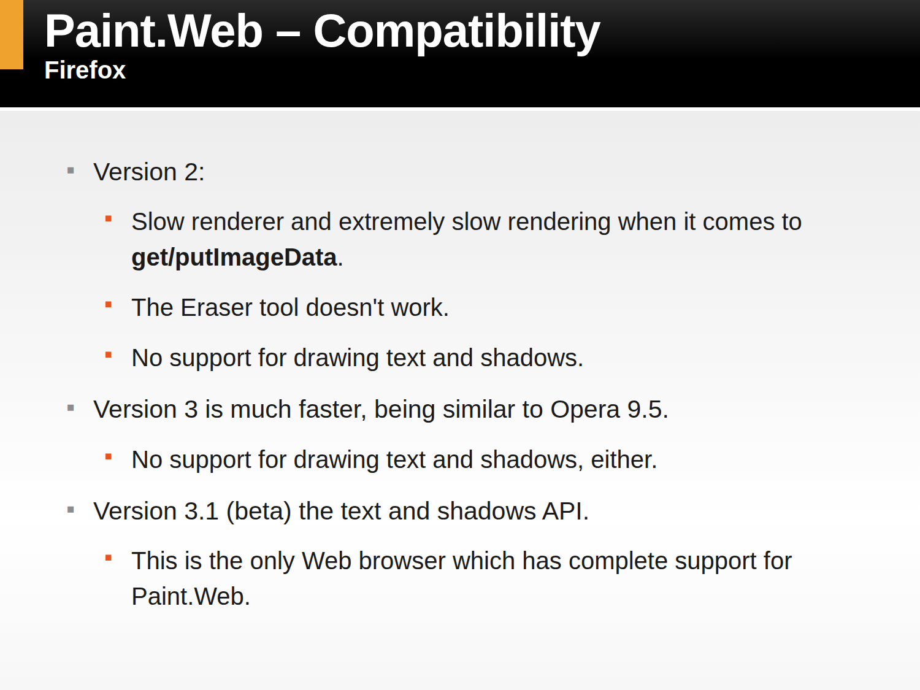Paint.Web – Compatibility
Firefox
Version 2:
Slow renderer and extremely slow rendering when it comes to get/putImageData.
The Eraser tool doesn't work.
No support for drawing text and shadows.
Version 3 is much faster, being similar to Opera 9.5.
No support for drawing text and shadows, either.
Version 3.1 (beta) the text and shadows API.
This is the only Web browser which has complete support for Paint.Web.